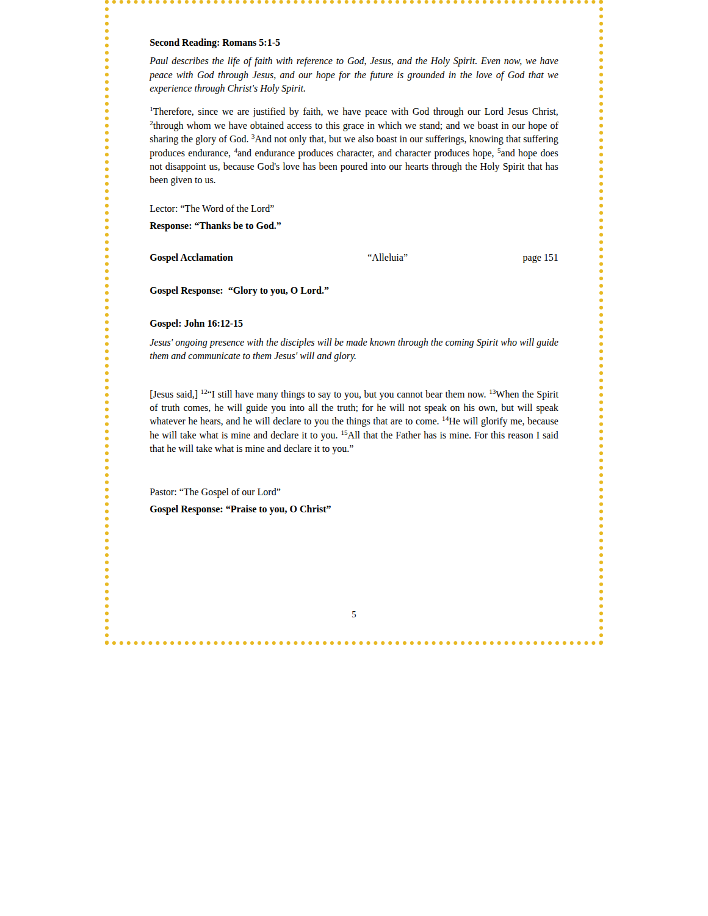Second Reading: Romans 5:1-5
Paul describes the life of faith with reference to God, Jesus, and the Holy Spirit. Even now, we have peace with God through Jesus, and our hope for the future is grounded in the love of God that we experience through Christ's Holy Spirit.
1Therefore, since we are justified by faith, we have peace with God through our Lord Jesus Christ, 2through whom we have obtained access to this grace in which we stand; and we boast in our hope of sharing the glory of God. 3And not only that, but we also boast in our sufferings, knowing that suffering produces endurance, 4and endurance produces character, and character produces hope, 5and hope does not disappoint us, because God's love has been poured into our hearts through the Holy Spirit that has been given to us.
Lector: “The Word of the Lord”
Response: “Thanks be to God.”
Gospel Acclamation “Alleluia” page 151
Gospel Response: “Glory to you, O Lord.”
Gospel: John 16:12-15
Jesus' ongoing presence with the disciples will be made known through the coming Spirit who will guide them and communicate to them Jesus' will and glory.
[Jesus said,] 12“I still have many things to say to you, but you cannot bear them now. 13When the Spirit of truth comes, he will guide you into all the truth; for he will not speak on his own, but will speak whatever he hears, and he will declare to you the things that are to come. 14He will glorify me, because he will take what is mine and declare it to you. 15All that the Father has is mine. For this reason I said that he will take what is mine and declare it to you.”
Pastor: “The Gospel of our Lord”
Gospel Response: “Praise to you, O Christ”
5